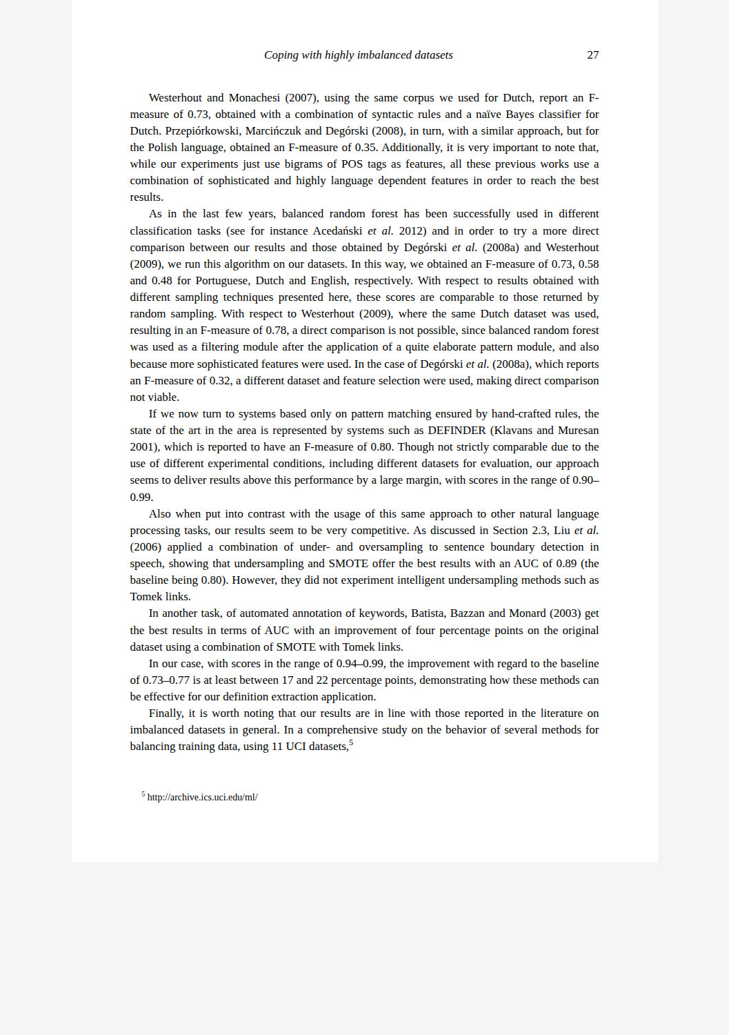Coping with highly imbalanced datasets 27
Westerhout and Monachesi (2007), using the same corpus we used for Dutch, report an F-measure of 0.73, obtained with a combination of syntactic rules and a naïve Bayes classifier for Dutch. Przepiórkowski, Marcińczuk and Degórski (2008), in turn, with a similar approach, but for the Polish language, obtained an F-measure of 0.35. Additionally, it is very important to note that, while our experiments just use bigrams of POS tags as features, all these previous works use a combination of sophisticated and highly language dependent features in order to reach the best results.
As in the last few years, balanced random forest has been successfully used in different classification tasks (see for instance Acedański et al. 2012) and in order to try a more direct comparison between our results and those obtained by Degórski et al. (2008a) and Westerhout (2009), we run this algorithm on our datasets. In this way, we obtained an F-measure of 0.73, 0.58 and 0.48 for Portuguese, Dutch and English, respectively. With respect to results obtained with different sampling techniques presented here, these scores are comparable to those returned by random sampling. With respect to Westerhout (2009), where the same Dutch dataset was used, resulting in an F-measure of 0.78, a direct comparison is not possible, since balanced random forest was used as a filtering module after the application of a quite elaborate pattern module, and also because more sophisticated features were used. In the case of Degórski et al. (2008a), which reports an F-measure of 0.32, a different dataset and feature selection were used, making direct comparison not viable.
If we now turn to systems based only on pattern matching ensured by hand-crafted rules, the state of the art in the area is represented by systems such as DEFINDER (Klavans and Muresan 2001), which is reported to have an F-measure of 0.80. Though not strictly comparable due to the use of different experimental conditions, including different datasets for evaluation, our approach seems to deliver results above this performance by a large margin, with scores in the range of 0.90–0.99.
Also when put into contrast with the usage of this same approach to other natural language processing tasks, our results seem to be very competitive. As discussed in Section 2.3, Liu et al. (2006) applied a combination of under- and oversampling to sentence boundary detection in speech, showing that undersampling and SMOTE offer the best results with an AUC of 0.89 (the baseline being 0.80). However, they did not experiment intelligent undersampling methods such as Tomek links.
In another task, of automated annotation of keywords, Batista, Bazzan and Monard (2003) get the best results in terms of AUC with an improvement of four percentage points on the original dataset using a combination of SMOTE with Tomek links.
In our case, with scores in the range of 0.94–0.99, the improvement with regard to the baseline of 0.73–0.77 is at least between 17 and 22 percentage points, demonstrating how these methods can be effective for our definition extraction application.
Finally, it is worth noting that our results are in line with those reported in the literature on imbalanced datasets in general. In a comprehensive study on the behavior of several methods for balancing training data, using 11 UCI datasets,5
5 http://archive.ics.uci.edu/ml/